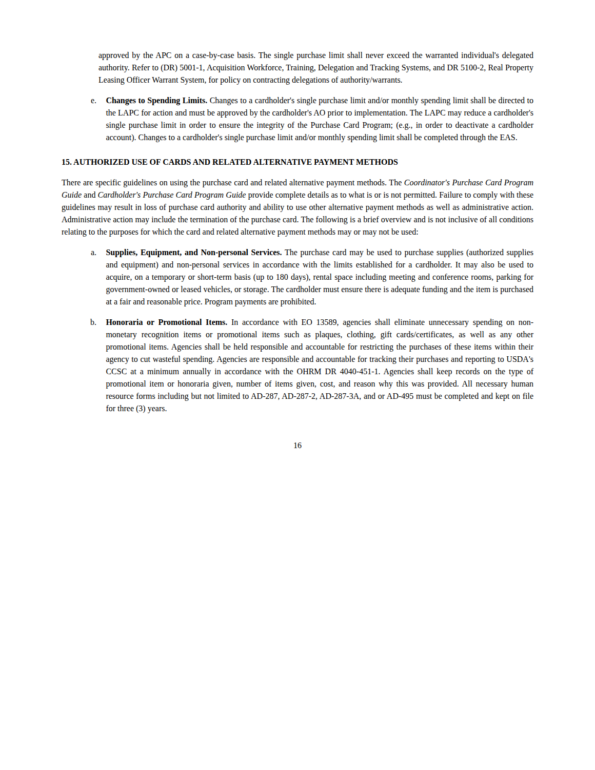approved by the APC on a case-by-case basis. The single purchase limit shall never exceed the warranted individual's delegated authority. Refer to (DR) 5001-1, Acquisition Workforce, Training, Delegation and Tracking Systems, and DR 5100-2, Real Property Leasing Officer Warrant System, for policy on contracting delegations of authority/warrants.
Changes to Spending Limits. Changes to a cardholder's single purchase limit and/or monthly spending limit shall be directed to the LAPC for action and must be approved by the cardholder's AO prior to implementation. The LAPC may reduce a cardholder's single purchase limit in order to ensure the integrity of the Purchase Card Program; (e.g., in order to deactivate a cardholder account). Changes to a cardholder's single purchase limit and/or monthly spending limit shall be completed through the EAS.
15. AUTHORIZED USE OF CARDS AND RELATED ALTERNATIVE PAYMENT METHODS
There are specific guidelines on using the purchase card and related alternative payment methods. The Coordinator's Purchase Card Program Guide and Cardholder's Purchase Card Program Guide provide complete details as to what is or is not permitted. Failure to comply with these guidelines may result in loss of purchase card authority and ability to use other alternative payment methods as well as administrative action. Administrative action may include the termination of the purchase card. The following is a brief overview and is not inclusive of all conditions relating to the purposes for which the card and related alternative payment methods may or may not be used:
Supplies, Equipment, and Non-personal Services. The purchase card may be used to purchase supplies (authorized supplies and equipment) and non-personal services in accordance with the limits established for a cardholder. It may also be used to acquire, on a temporary or short-term basis (up to 180 days), rental space including meeting and conference rooms, parking for government-owned or leased vehicles, or storage. The cardholder must ensure there is adequate funding and the item is purchased at a fair and reasonable price. Program payments are prohibited.
Honoraria or Promotional Items. In accordance with EO 13589, agencies shall eliminate unnecessary spending on non-monetary recognition items or promotional items such as plaques, clothing, gift cards/certificates, as well as any other promotional items. Agencies shall be held responsible and accountable for restricting the purchases of these items within their agency to cut wasteful spending. Agencies are responsible and accountable for tracking their purchases and reporting to USDA's CCSC at a minimum annually in accordance with the OHRM DR 4040-451-1. Agencies shall keep records on the type of promotional item or honoraria given, number of items given, cost, and reason why this was provided. All necessary human resource forms including but not limited to AD-287, AD-287-2, AD-287-3A, and or AD-495 must be completed and kept on file for three (3) years.
16